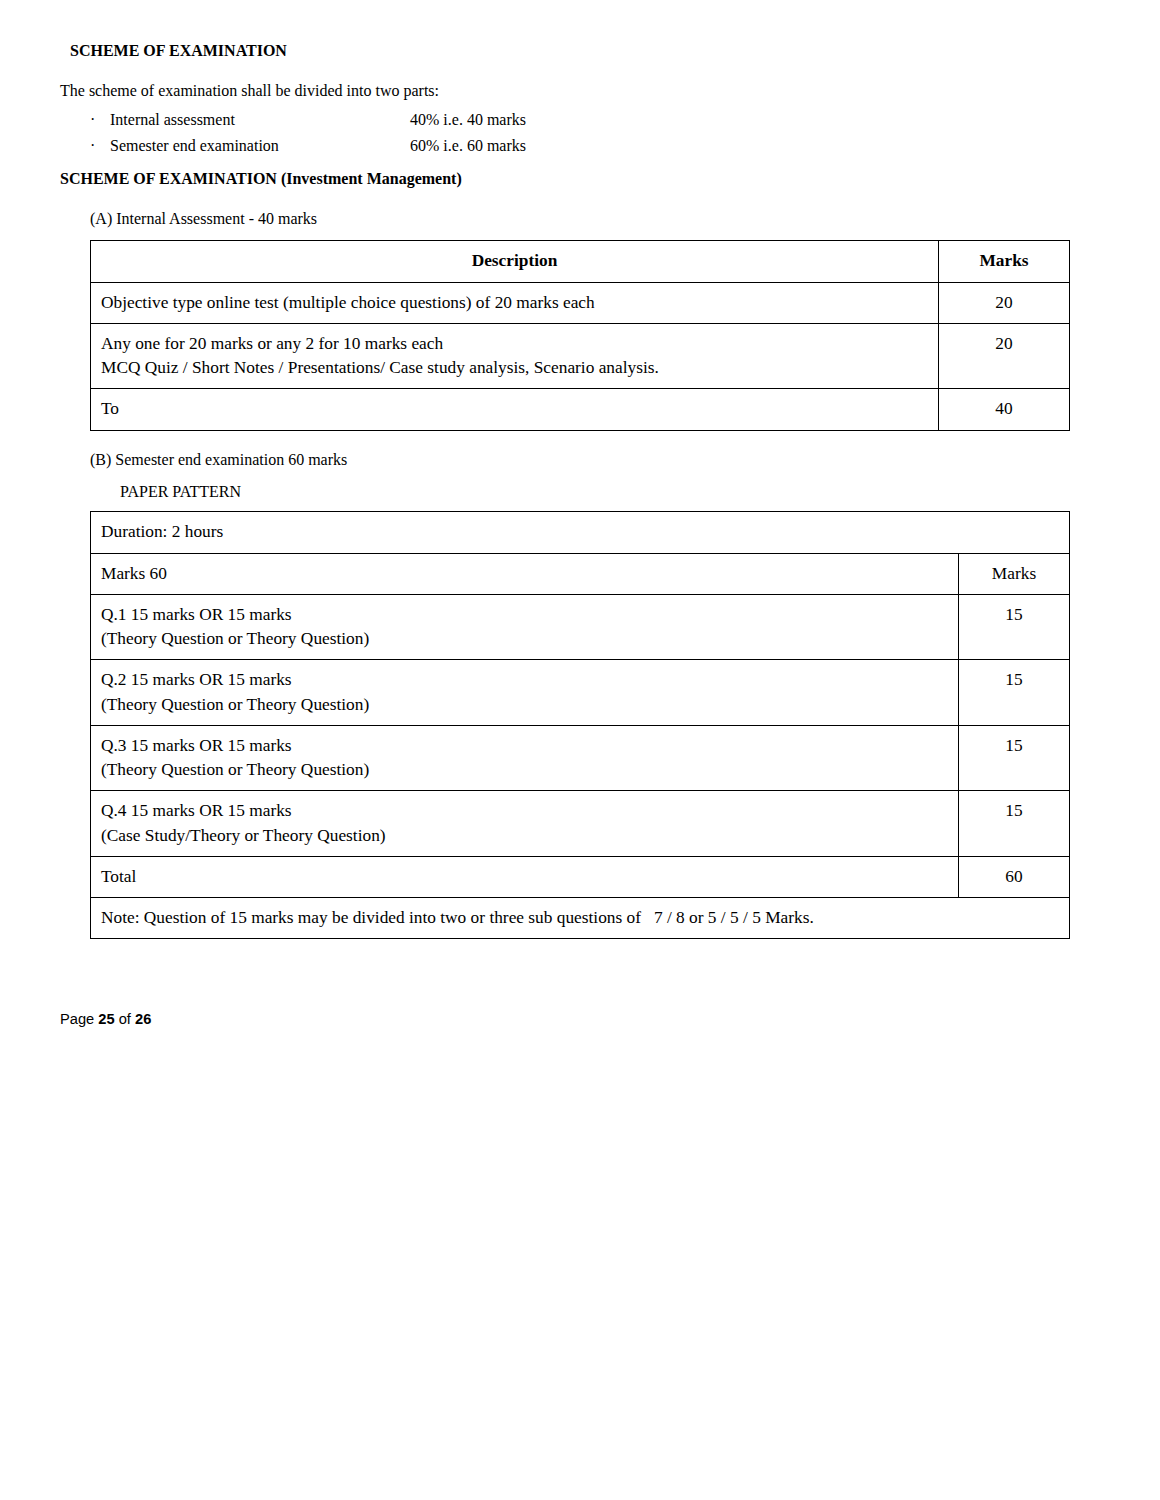SCHEME OF EXAMINATION
The scheme of examination shall be divided into two parts:
·Internal assessment 40% i.e. 40 marks
·Semester end examination 60% i.e. 60 marks
SCHEME OF EXAMINATION (Investment Management)
(A) Internal Assessment - 40 marks
| Description | Marks |
| --- | --- |
| Objective type online test (multiple choice questions) of 20 marks each | 20 |
| Any one for 20 marks or any 2 for 10 marks each MCQ Quiz / Short Notes / Presentations/ Case study analysis, Scenario analysis. | 20 |
| To | 40 |
(B) Semester end examination 60 marks
PAPER PATTERN
| Duration: 2 hours |
| Marks 60 | Marks |
| Q.1 15 marks OR 15 marks (Theory Question or Theory Question) | 15 |
| Q.2 15 marks OR 15 marks (Theory Question or Theory Question) | 15 |
| Q.3 15 marks OR 15 marks (Theory Question or Theory Question) | 15 |
| Q.4 15 marks OR 15 marks (Case Study/Theory or Theory Question) | 15 |
| Total | 60 |
| Note: Question of 15 marks may be divided into two or three sub questions of 7 / 8 or 5 / 5 / 5 Marks. |
Page 25 of 26